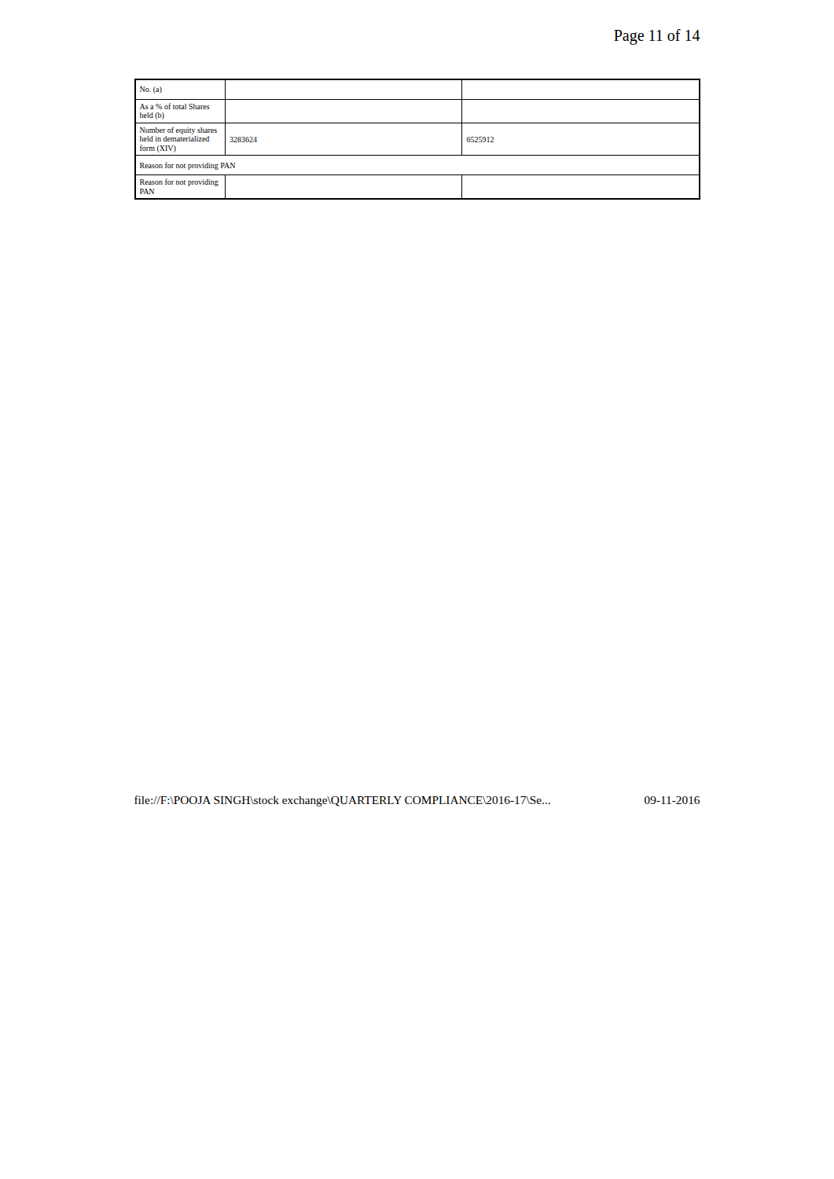Page 11 of 14
| No. (a) | | |
| As a % of total Shares held (b) | | |
| Number of equity shares held in dematerialized form (XIV) | 3283624 | 6525912 |
| Reason for not providing PAN |
| Reason for not providing PAN | | |
file://F:\POOJA SINGH\stock exchange\QUARTERLY COMPLIANCE\2016-17\Se... 09-11-2016